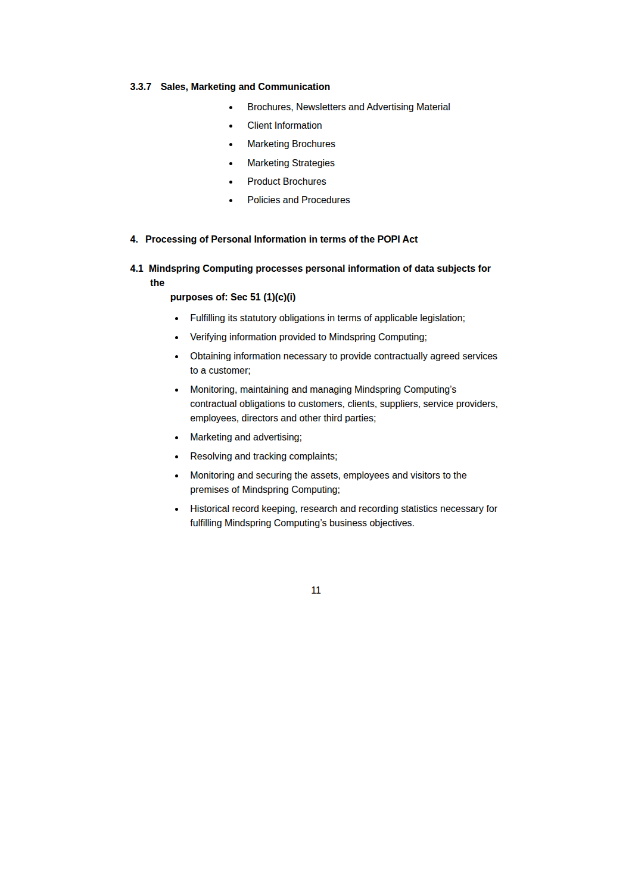3.3.7 Sales, Marketing and Communication
Brochures, Newsletters and Advertising Material
Client Information
Marketing Brochures
Marketing Strategies
Product Brochures
Policies and Procedures
4. Processing of Personal Information in terms of the POPI Act
4.1 Mindspring Computing processes personal information of data subjects for the purposes of: Sec 51 (1)(c)(i)
Fulfilling its statutory obligations in terms of applicable legislation;
Verifying information provided to Mindspring Computing;
Obtaining information necessary to provide contractually agreed services to a customer;
Monitoring, maintaining and managing Mindspring Computing’s contractual obligations to customers, clients, suppliers, service providers, employees, directors and other third parties;
Marketing and advertising;
Resolving and tracking complaints;
Monitoring and securing the assets, employees and visitors to the premises of Mindspring Computing;
Historical record keeping, research and recording statistics necessary for fulfilling Mindspring Computing’s business objectives.
11